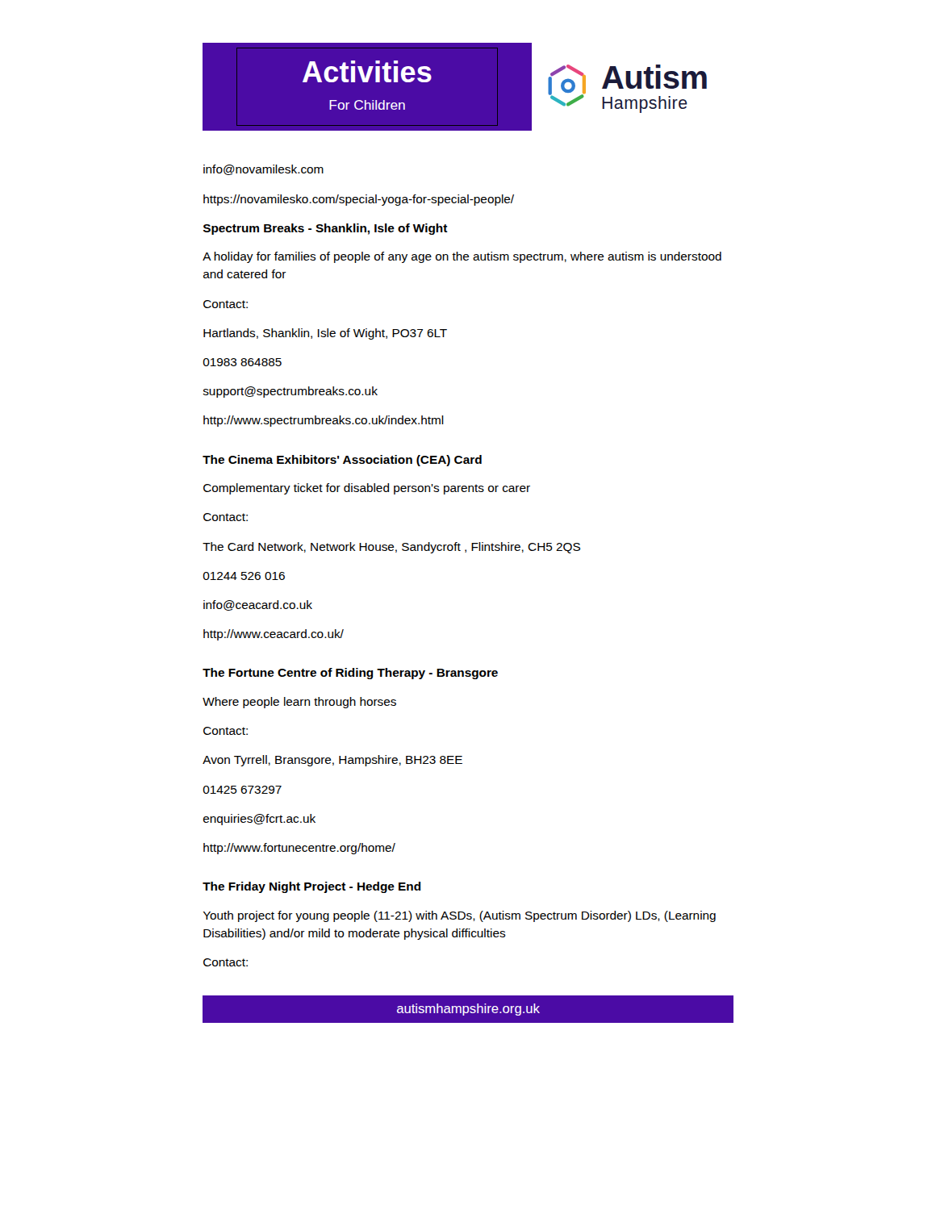Activities
For Children
Autism
Hampshire
info@novamilesk.com
https://novamilesko.com/special-yoga-for-special-people/
Spectrum Breaks - Shanklin, Isle of Wight
A holiday for families of people of any age on the autism spectrum, where autism is understood and catered for
Contact:
Hartlands, Shanklin, Isle of Wight, PO37 6LT
01983 864885
support@spectrumbreaks.co.uk
http://www.spectrumbreaks.co.uk/index.html
The Cinema Exhibitors' Association (CEA) Card
Complementary ticket for disabled person's parents or carer
Contact:
The Card Network, Network House, Sandycroft , Flintshire, CH5 2QS
01244 526 016
info@ceacard.co.uk
http://www.ceacard.co.uk/
The Fortune Centre of Riding Therapy - Bransgore
Where people learn through horses
Contact:
Avon Tyrrell, Bransgore, Hampshire, BH23 8EE
01425 673297
enquiries@fcrt.ac.uk
http://www.fortunecentre.org/home/
The Friday Night Project - Hedge End
Youth project for young people (11-21) with ASDs, (Autism Spectrum Disorder) LDs, (Learning Disabilities) and/or mild to moderate physical difficulties
Contact:
autismhampshire.org.uk